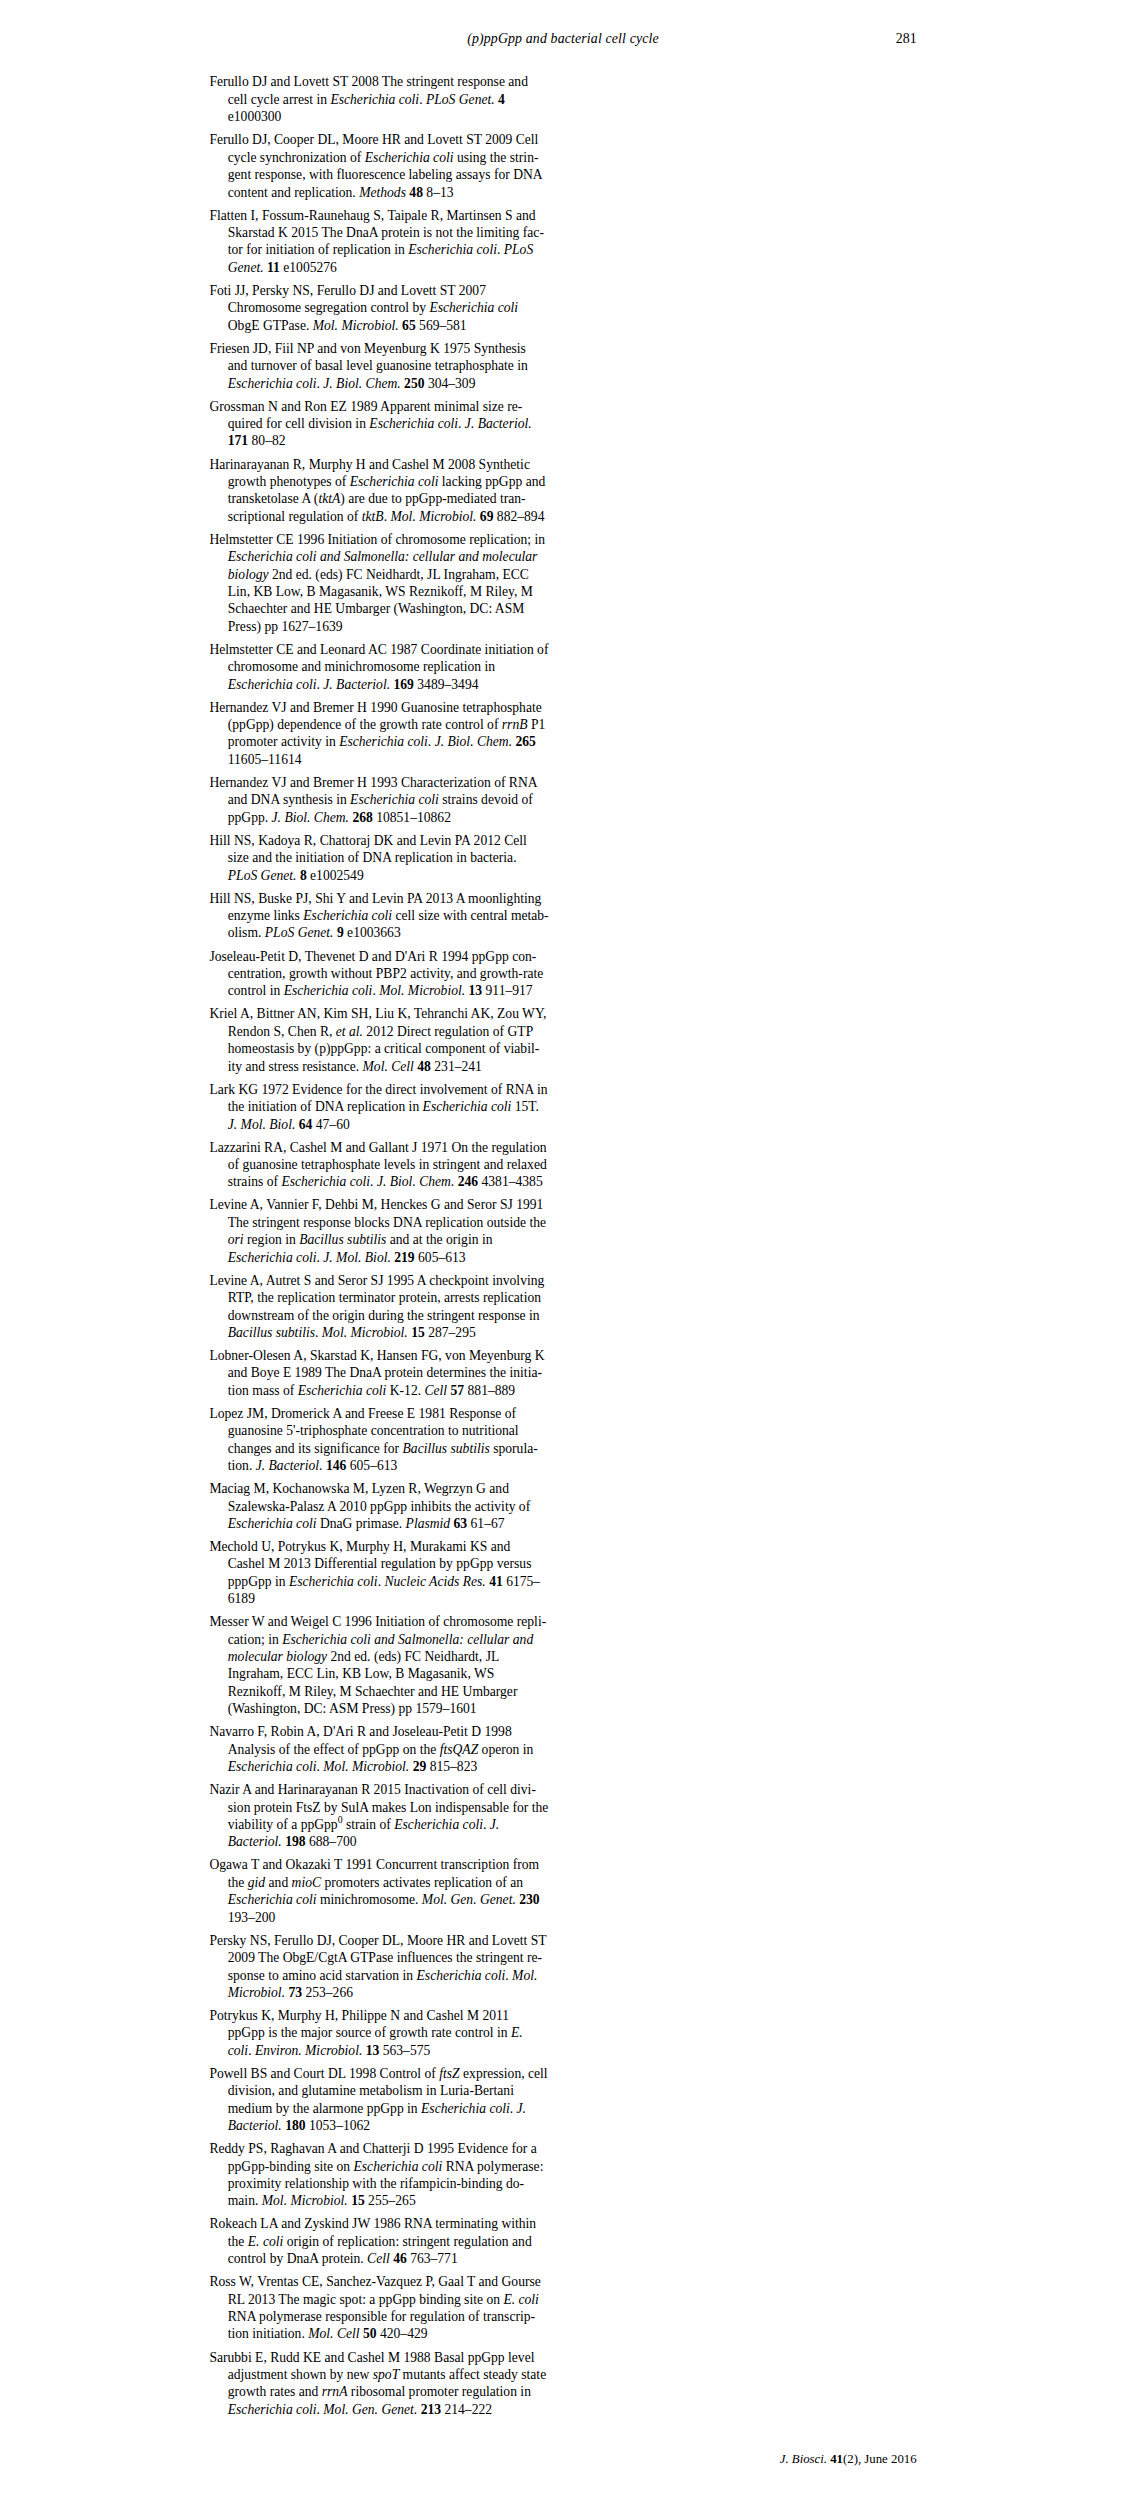(p)ppGpp and bacterial cell cycle 281
Ferullo DJ and Lovett ST 2008 The stringent response and cell cycle arrest in Escherichia coli. PLoS Genet. 4 e1000300
Ferullo DJ, Cooper DL, Moore HR and Lovett ST 2009 Cell cycle synchronization of Escherichia coli using the stringent response, with fluorescence labeling assays for DNA content and replication. Methods 48 8–13
Flatten I, Fossum-Raunehaug S, Taipale R, Martinsen S and Skarstad K 2015 The DnaA protein is not the limiting factor for initiation of replication in Escherichia coli. PLoS Genet. 11 e1005276
Foti JJ, Persky NS, Ferullo DJ and Lovett ST 2007 Chromosome segregation control by Escherichia coli ObgE GTPase. Mol. Microbiol. 65 569–581
Friesen JD, Fiil NP and von Meyenburg K 1975 Synthesis and turnover of basal level guanosine tetraphosphate in Escherichia coli. J. Biol. Chem. 250 304–309
Grossman N and Ron EZ 1989 Apparent minimal size required for cell division in Escherichia coli. J. Bacteriol. 171 80–82
Harinarayanan R, Murphy H and Cashel M 2008 Synthetic growth phenotypes of Escherichia coli lacking ppGpp and transketolase A (tktA) are due to ppGpp-mediated transcriptional regulation of tktB. Mol. Microbiol. 69 882–894
Helmstetter CE 1996 Initiation of chromosome replication; in Escherichia coli and Salmonella: cellular and molecular biology 2nd ed. (eds) FC Neidhardt, JL Ingraham, ECC Lin, KB Low, B Magasanik, WS Reznikoff, M Riley, M Schaechter and HE Umbarger (Washington, DC: ASM Press) pp 1627–1639
Helmstetter CE and Leonard AC 1987 Coordinate initiation of chromosome and minichromosome replication in Escherichia coli. J. Bacteriol. 169 3489–3494
Hernandez VJ and Bremer H 1990 Guanosine tetraphosphate (ppGpp) dependence of the growth rate control of rrnB P1 promoter activity in Escherichia coli. J. Biol. Chem. 265 11605–11614
Hernandez VJ and Bremer H 1993 Characterization of RNA and DNA synthesis in Escherichia coli strains devoid of ppGpp. J. Biol. Chem. 268 10851–10862
Hill NS, Kadoya R, Chattoraj DK and Levin PA 2012 Cell size and the initiation of DNA replication in bacteria. PLoS Genet. 8 e1002549
Hill NS, Buske PJ, Shi Y and Levin PA 2013 A moonlighting enzyme links Escherichia coli cell size with central metabolism. PLoS Genet. 9 e1003663
Joseleau-Petit D, Thevenet D and D'Ari R 1994 ppGpp concentration, growth without PBP2 activity, and growth-rate control in Escherichia coli. Mol. Microbiol. 13 911–917
Kriel A, Bittner AN, Kim SH, Liu K, Tehranchi AK, Zou WY, Rendon S, Chen R, et al. 2012 Direct regulation of GTP homeostasis by (p)ppGpp: a critical component of viability and stress resistance. Mol. Cell 48 231–241
Lark KG 1972 Evidence for the direct involvement of RNA in the initiation of DNA replication in Escherichia coli 15T. J. Mol. Biol. 64 47–60
Lazzarini RA, Cashel M and Gallant J 1971 On the regulation of guanosine tetraphosphate levels in stringent and relaxed strains of Escherichia coli. J. Biol. Chem. 246 4381–4385
Levine A, Vannier F, Dehbi M, Henckes G and Seror SJ 1991 The stringent response blocks DNA replication outside the ori region in Bacillus subtilis and at the origin in Escherichia coli. J. Mol. Biol. 219 605–613
Levine A, Autret S and Seror SJ 1995 A checkpoint involving RTP, the replication terminator protein, arrests replication downstream of the origin during the stringent response in Bacillus subtilis. Mol. Microbiol. 15 287–295
Lobner-Olesen A, Skarstad K, Hansen FG, von Meyenburg K and Boye E 1989 The DnaA protein determines the initiation mass of Escherichia coli K-12. Cell 57 881–889
Lopez JM, Dromerick A and Freese E 1981 Response of guanosine 5'-triphosphate concentration to nutritional changes and its significance for Bacillus subtilis sporulation. J. Bacteriol. 146 605–613
Maciag M, Kochanowska M, Lyzen R, Wegrzyn G and Szalewska-Palasz A 2010 ppGpp inhibits the activity of Escherichia coli DnaG primase. Plasmid 63 61–67
Mechold U, Potrykus K, Murphy H, Murakami KS and Cashel M 2013 Differential regulation by ppGpp versus pppGpp in Escherichia coli. Nucleic Acids Res. 41 6175–6189
Messer W and Weigel C 1996 Initiation of chromosome replication; in Escherichia coli and Salmonella: cellular and molecular biology 2nd ed. (eds) FC Neidhardt, JL Ingraham, ECC Lin, KB Low, B Magasanik, WS Reznikoff, M Riley, M Schaechter and HE Umbarger (Washington, DC: ASM Press) pp 1579–1601
Navarro F, Robin A, D'Ari R and Joseleau-Petit D 1998 Analysis of the effect of ppGpp on the ftsQAZ operon in Escherichia coli. Mol. Microbiol. 29 815–823
Nazir A and Harinarayanan R 2015 Inactivation of cell division protein FtsZ by SulA makes Lon indispensable for the viability of a ppGpp0 strain of Escherichia coli. J. Bacteriol. 198 688–700
Ogawa T and Okazaki T 1991 Concurrent transcription from the gid and mioC promoters activates replication of an Escherichia coli minichromosome. Mol. Gen. Genet. 230 193–200
Persky NS, Ferullo DJ, Cooper DL, Moore HR and Lovett ST 2009 The ObgE/CgtA GTPase influences the stringent response to amino acid starvation in Escherichia coli. Mol. Microbiol. 73 253–266
Potrykus K, Murphy H, Philippe N and Cashel M 2011 ppGpp is the major source of growth rate control in E. coli. Environ. Microbiol. 13 563–575
Powell BS and Court DL 1998 Control of ftsZ expression, cell division, and glutamine metabolism in Luria-Bertani medium by the alarmone ppGpp in Escherichia coli. J. Bacteriol. 180 1053–1062
Reddy PS, Raghavan A and Chatterji D 1995 Evidence for a ppGpp-binding site on Escherichia coli RNA polymerase: proximity relationship with the rifampicin-binding domain. Mol. Microbiol. 15 255–265
Rokeach LA and Zyskind JW 1986 RNA terminating within the E. coli origin of replication: stringent regulation and control by DnaA protein. Cell 46 763–771
Ross W, Vrentas CE, Sanchez-Vazquez P, Gaal T and Gourse RL 2013 The magic spot: a ppGpp binding site on E. coli RNA polymerase responsible for regulation of transcription initiation. Mol. Cell 50 420–429
Sarubbi E, Rudd KE and Cashel M 1988 Basal ppGpp level adjustment shown by new spoT mutants affect steady state growth rates and rrnA ribosomal promoter regulation in Escherichia coli. Mol. Gen. Genet. 213 214–222
J. Biosci. 41(2), June 2016